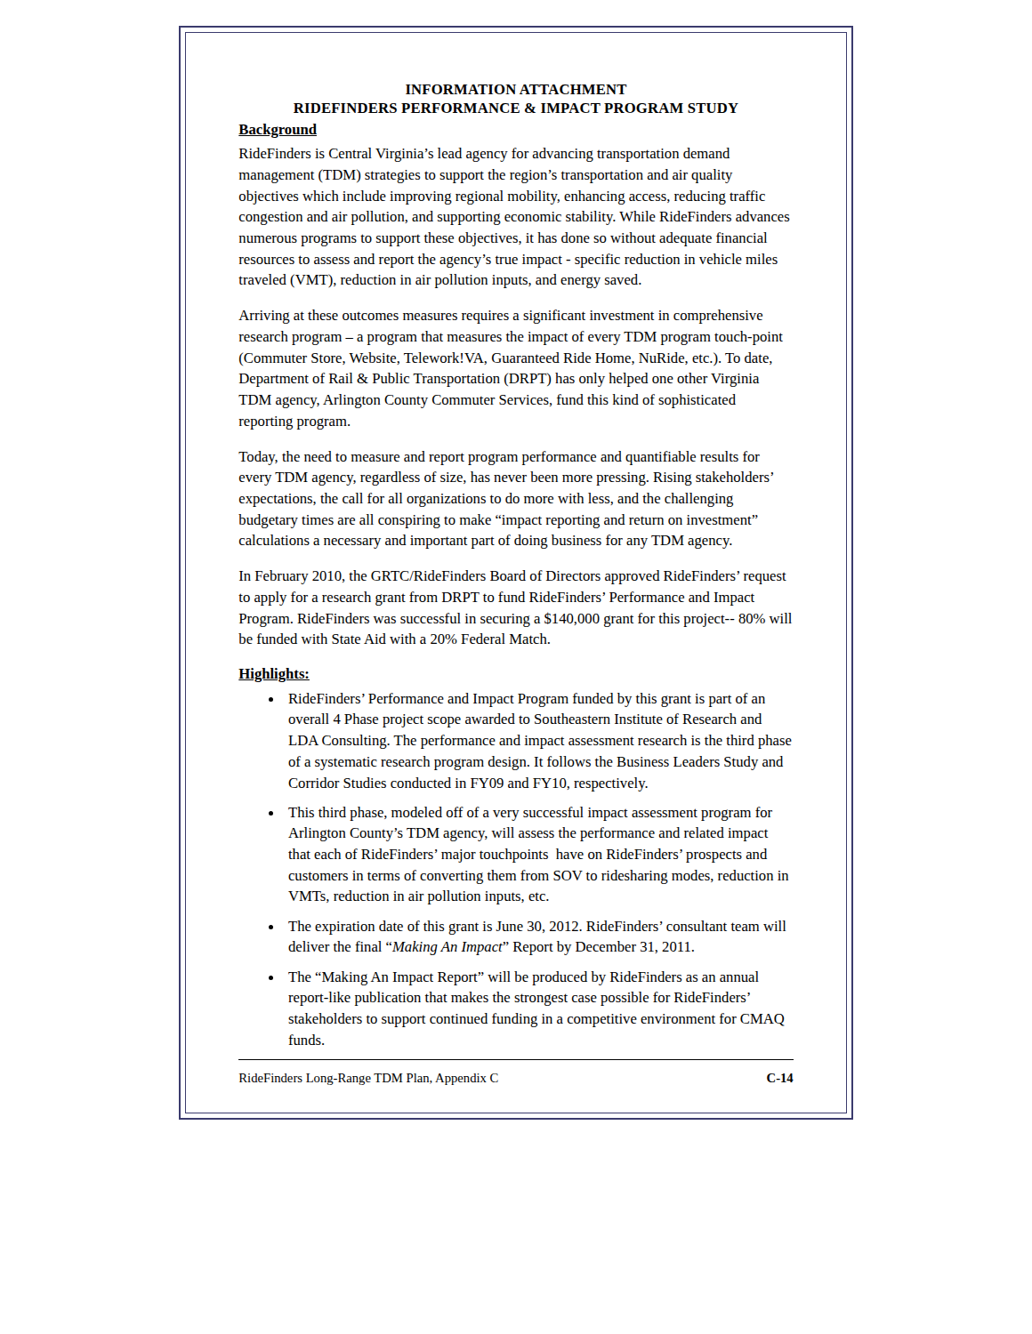INFORMATION ATTACHMENT RIDEFINDERS PERFORMANCE & IMPACT PROGRAM STUDY
Background
RideFinders is Central Virginia’s lead agency for advancing transportation demand management (TDM) strategies to support the region’s transportation and air quality objectives which include improving regional mobility, enhancing access, reducing traffic congestion and air pollution, and supporting economic stability. While RideFinders advances numerous programs to support these objectives, it has done so without adequate financial resources to assess and report the agency’s true impact - specific reduction in vehicle miles traveled (VMT), reduction in air pollution inputs, and energy saved.
Arriving at these outcomes measures requires a significant investment in comprehensive research program – a program that measures the impact of every TDM program touch-point (Commuter Store, Website, Telework!VA, Guaranteed Ride Home, NuRide, etc.). To date, Department of Rail & Public Transportation (DRPT) has only helped one other Virginia TDM agency, Arlington County Commuter Services, fund this kind of sophisticated reporting program.
Today, the need to measure and report program performance and quantifiable results for every TDM agency, regardless of size, has never been more pressing. Rising stakeholders’ expectations, the call for all organizations to do more with less, and the challenging budgetary times are all conspiring to make “impact reporting and return on investment” calculations a necessary and important part of doing business for any TDM agency.
In February 2010, the GRTC/RideFinders Board of Directors approved RideFinders’ request to apply for a research grant from DRPT to fund RideFinders’ Performance and Impact Program. RideFinders was successful in securing a $140,000 grant for this project-- 80% will be funded with State Aid with a 20% Federal Match.
Highlights:
RideFinders’ Performance and Impact Program funded by this grant is part of an overall 4 Phase project scope awarded to Southeastern Institute of Research and LDA Consulting. The performance and impact assessment research is the third phase of a systematic research program design. It follows the Business Leaders Study and Corridor Studies conducted in FY09 and FY10, respectively.
This third phase, modeled off of a very successful impact assessment program for Arlington County’s TDM agency, will assess the performance and related impact that each of RideFinders’ major touchpoints have on RideFinders’ prospects and customers in terms of converting them from SOV to ridesharing modes, reduction in VMTs, reduction in air pollution inputs, etc.
The expiration date of this grant is June 30, 2012. RideFinders’ consultant team will deliver the final “Making An Impact” Report by December 31, 2011.
The “Making An Impact Report” will be produced by RideFinders as an annual report-like publication that makes the strongest case possible for RideFinders’ stakeholders to support continued funding in a competitive environment for CMAQ funds.
RideFinders Long-Range TDM Plan, Appendix C
C-14